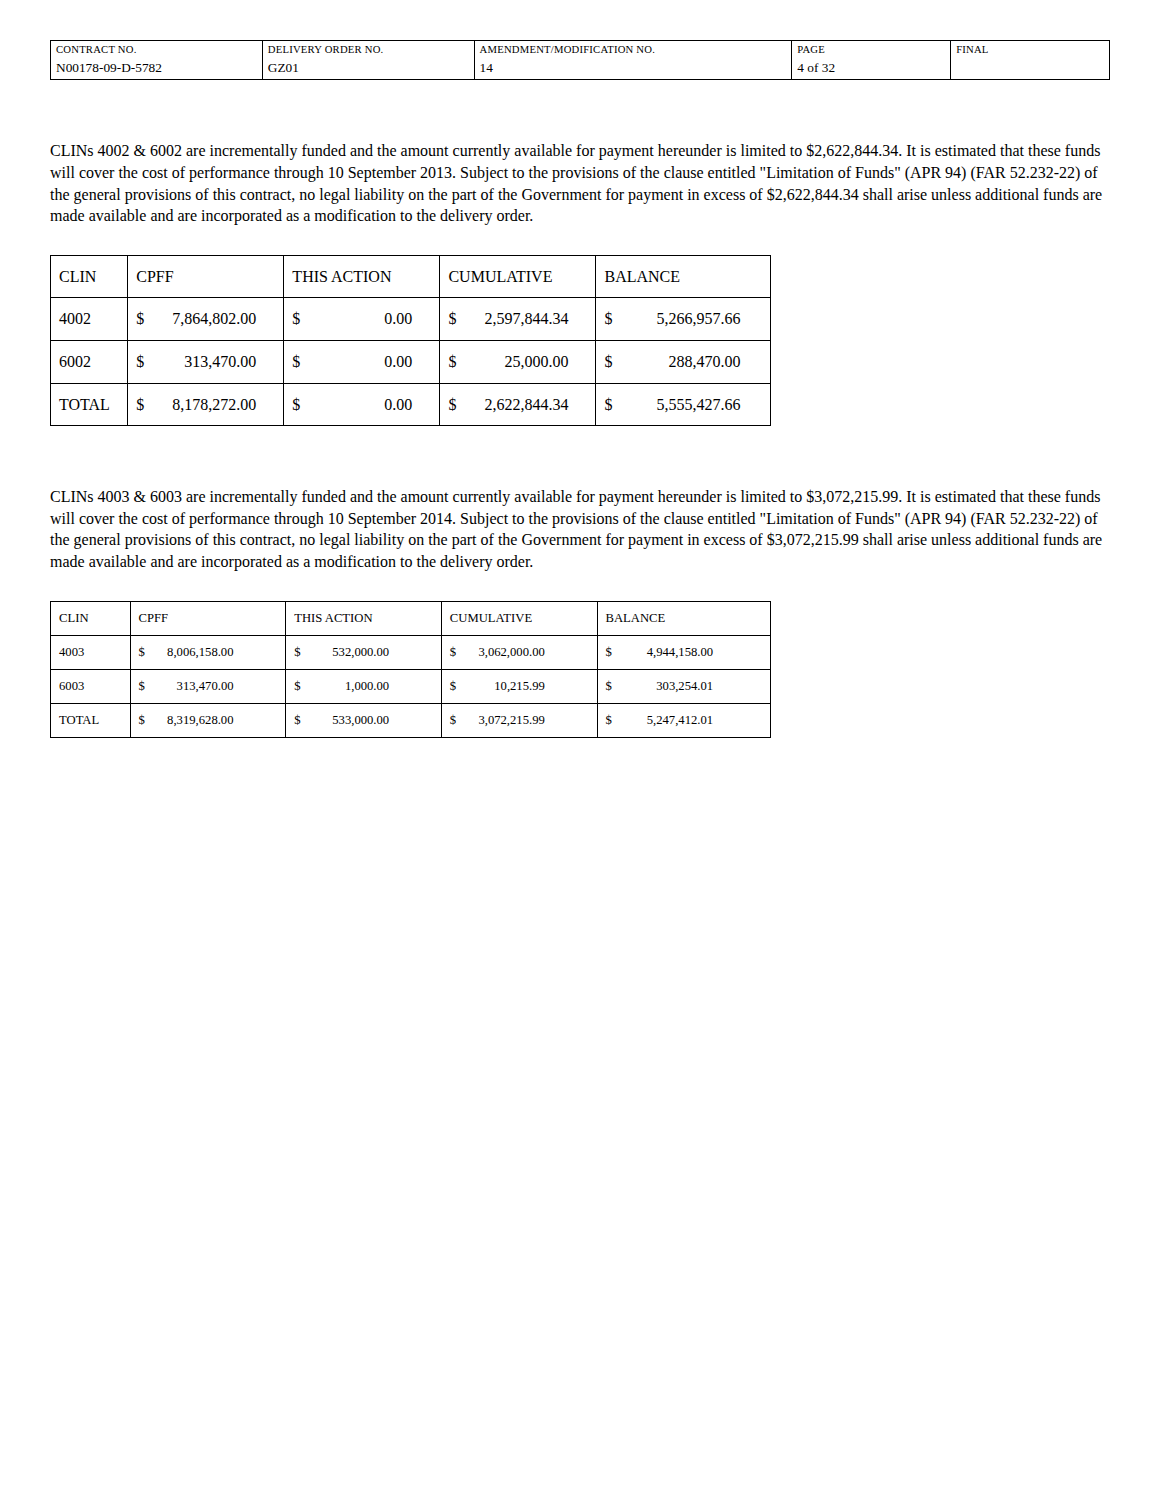| CONTRACT NO. N00178-09-D-5782 | DELIVERY ORDER NO. GZ01 | AMENDMENT/MODIFICATION NO. 14 | PAGE 4 of 32 | FINAL |
CLINs 4002 & 6002 are incrementally funded and the amount currently available for payment hereunder is limited to $2,622,844.34. It is estimated that these funds will cover the cost of performance through 10 September 2013. Subject to the provisions of the clause entitled "Limitation of Funds" (APR 94) (FAR 52.232-22) of the general provisions of this contract, no legal liability on the part of the Government for payment in excess of $2,622,844.34 shall arise unless additional funds are made available and are incorporated as a modification to the delivery order.
| CLIN | CPFF | THIS ACTION | CUMULATIVE | BALANCE |
| 4002 | $ 7,864,802.00 | $ 0.00 | $ 2,597,844.34 | $ 5,266,957.66 |
| 6002 | $ 313,470.00 | $ 0.00 | $ 25,000.00 | $ 288,470.00 |
| TOTAL | $ 8,178,272.00 | $ 0.00 | $ 2,622,844.34 | $ 5,555,427.66 |
CLINs 4003 & 6003 are incrementally funded and the amount currently available for payment hereunder is limited to $3,072,215.99. It is estimated that these funds will cover the cost of performance through 10 September 2014. Subject to the provisions of the clause entitled "Limitation of Funds" (APR 94) (FAR 52.232-22) of the general provisions of this contract, no legal liability on the part of the Government for payment in excess of $3,072,215.99 shall arise unless additional funds are made available and are incorporated as a modification to the delivery order.
| CLIN | CPFF | THIS ACTION | CUMULATIVE | BALANCE |
| 4003 | $ 8,006,158.00 | $ 532,000.00 | $ 3,062,000.00 | $ 4,944,158.00 |
| 6003 | $ 313,470.00 | $ 1,000.00 | $ 10,215.99 | $ 303,254.01 |
| TOTAL | $ 8,319,628.00 | $ 533,000.00 | $ 3,072,215.99 | $ 5,247,412.01 |